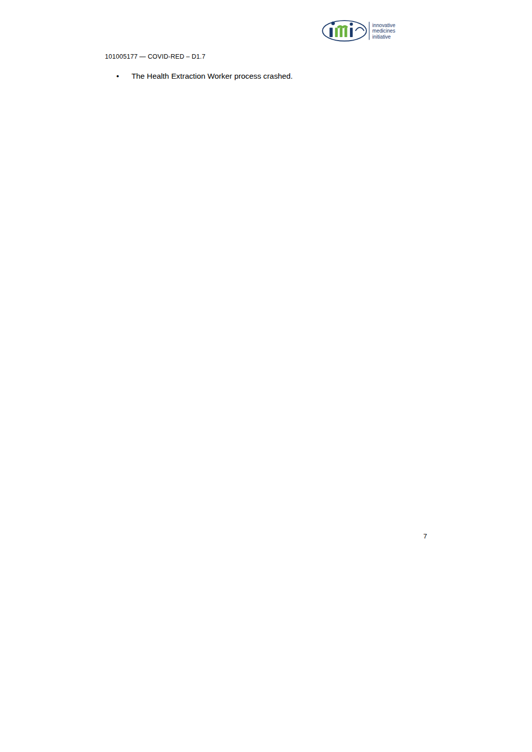innovative medicines initiative
101005177 — COVID-RED – D1.7
The Health Extraction Worker process crashed.
7